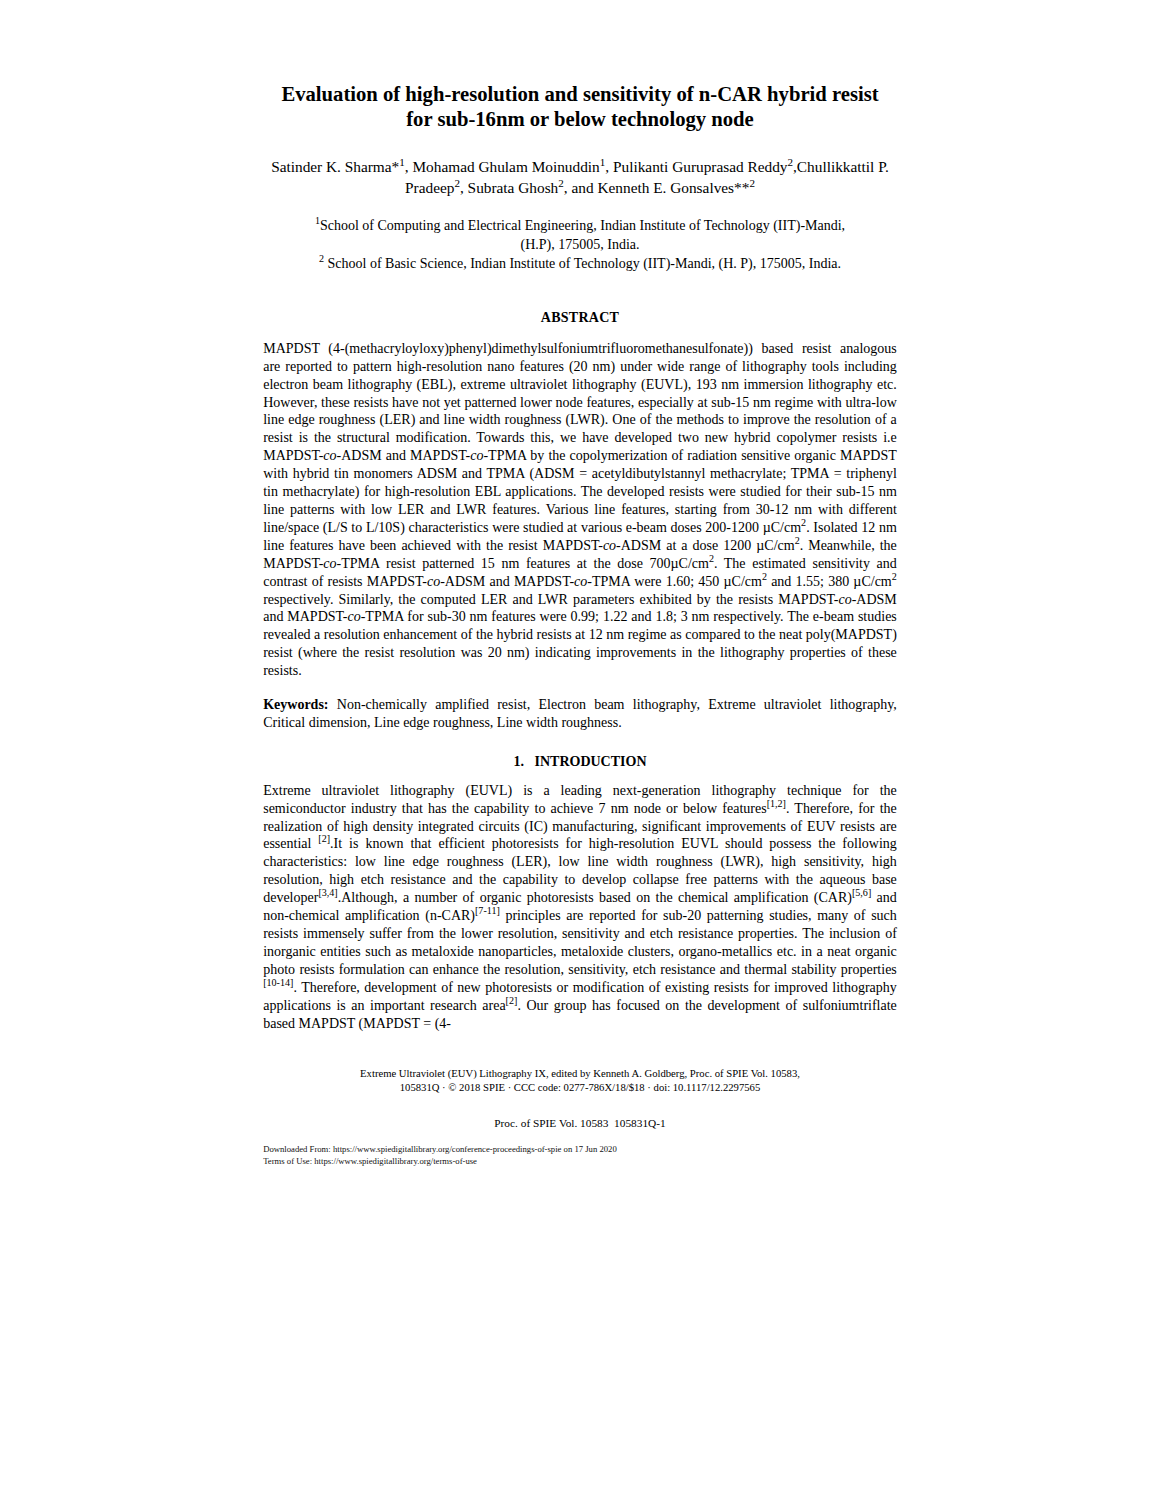Evaluation of high-resolution and sensitivity of n-CAR hybrid resist
for sub-16nm or below technology node
Satinder K. Sharma*1, Mohamad Ghulam Moinuddin1, Pulikanti Guruprasad Reddy2,Chullikkattil P. Pradeep2, Subrata Ghosh2, and Kenneth E. Gonsalves**2
1School of Computing and Electrical Engineering, Indian Institute of Technology (IIT)-Mandi,
(H.P), 175005, India.
2 School of Basic Science, Indian Institute of Technology (IIT)-Mandi, (H. P), 175005, India.
ABSTRACT
MAPDST (4-(methacryloyloxy)phenyl)dimethylsulfoniumtrifluoromethanesulfonate)) based resist analogous are reported to pattern high-resolution nano features (20 nm) under wide range of lithography tools including electron beam lithography (EBL), extreme ultraviolet lithography (EUVL), 193 nm immersion lithography etc. However, these resists have not yet patterned lower node features, especially at sub-15 nm regime with ultra-low line edge roughness (LER) and line width roughness (LWR). One of the methods to improve the resolution of a resist is the structural modification. Towards this, we have developed two new hybrid copolymer resists i.e MAPDST-co-ADSM and MAPDST-co-TPMA by the copolymerization of radiation sensitive organic MAPDST with hybrid tin monomers ADSM and TPMA (ADSM = acetyldibutylstannyl methacrylate; TPMA = triphenyl tin methacrylate) for high-resolution EBL applications. The developed resists were studied for their sub-15 nm line patterns with low LER and LWR features. Various line features, starting from 30-12 nm with different line/space (L/S to L/10S) characteristics were studied at various e-beam doses 200-1200 µC/cm2. Isolated 12 nm line features have been achieved with the resist MAPDST-co-ADSM at a dose 1200 µC/cm2. Meanwhile, the MAPDST-co-TPMA resist patterned 15 nm features at the dose 700µC/cm2. The estimated sensitivity and contrast of resists MAPDST-co-ADSM and MAPDST-co-TPMA were 1.60; 450 µC/cm2 and 1.55; 380 µC/cm2 respectively. Similarly, the computed LER and LWR parameters exhibited by the resists MAPDST-co-ADSM and MAPDST-co-TPMA for sub-30 nm features were 0.99; 1.22 and 1.8; 3 nm respectively. The e-beam studies revealed a resolution enhancement of the hybrid resists at 12 nm regime as compared to the neat poly(MAPDST) resist (where the resist resolution was 20 nm) indicating improvements in the lithography properties of these resists.
Keywords: Non-chemically amplified resist, Electron beam lithography, Extreme ultraviolet lithography, Critical dimension, Line edge roughness, Line width roughness.
1. INTRODUCTION
Extreme ultraviolet lithography (EUVL) is a leading next-generation lithography technique for the semiconductor industry that has the capability to achieve 7 nm node or below features[1,2]. Therefore, for the realization of high density integrated circuits (IC) manufacturing, significant improvements of EUV resists are essential [2].It is known that efficient photoresists for high-resolution EUVL should possess the following characteristics: low line edge roughness (LER), low line width roughness (LWR), high sensitivity, high resolution, high etch resistance and the capability to develop collapse free patterns with the aqueous base developer[3,4].Although, a number of organic photoresists based on the chemical amplification (CAR)[5,6] and non-chemical amplification (n-CAR)[7-11] principles are reported for sub-20 patterning studies, many of such resists immensely suffer from the lower resolution, sensitivity and etch resistance properties. The inclusion of inorganic entities such as metaloxide nanoparticles, metaloxide clusters, organo-metallics etc. in a neat organic photo resists formulation can enhance the resolution, sensitivity, etch resistance and thermal stability properties [10-14]. Therefore, development of new photoresists or modification of existing resists for improved lithography applications is an important research area[2]. Our group has focused on the development of sulfoniumtriflate based MAPDST (MAPDST = (4-
Extreme Ultraviolet (EUV) Lithography IX, edited by Kenneth A. Goldberg, Proc. of SPIE Vol. 10583,
105831Q · © 2018 SPIE · CCC code: 0277-786X/18/$18 · doi: 10.1117/12.2297565
Proc. of SPIE Vol. 10583 105831Q-1
Downloaded From: https://www.spiedigitallibrary.org/conference-proceedings-of-spie on 17 Jun 2020
Terms of Use: https://www.spiedigitallibrary.org/terms-of-use